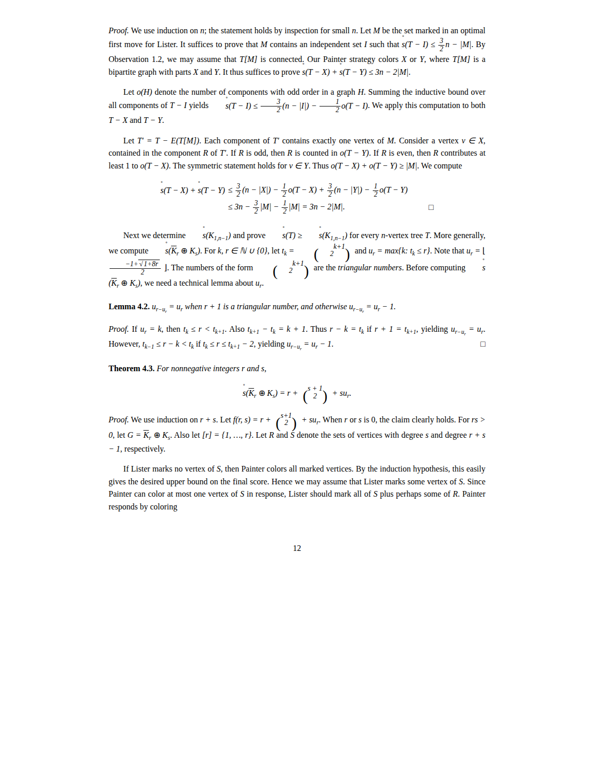Proof. We use induction on n; the statement holds by inspection for small n. Let M be the set marked in an optimal first move for Lister. It suffices to prove that M contains an independent set I such that s(T − I) ≤ 32n − |M|. By Observation 1.2, we may assume that T[M] is connected. Our Painter strategy colors X or Y, where T[M] is a bipartite graph with parts X and Y. It thus suffices to prove s(T − X) + s(T − Y) ≤ 3n − 2|M|.
Let o(H) denote the number of components with odd order in a graph H. Summing the inductive bound over all components of T − I yields s(T − I) ≤ 32(n − |I|) − 12o(T − I). We apply this computation to both T − X and T − Y.
Let T′ = T − E(T[M]). Each component of T′ contains exactly one vertex of M. Consider a vertex v ∈ X, contained in the component R of T′. If R is odd, then R is counted in o(T − Y). If R is even, then R contributes at least 1 to o(T − X). The symmetric statement holds for v ∈ Y. Thus o(T − X) + o(T − Y) ≥ |M|. We compute
| s (T − X) + s (T − Y) | ≤ 3 2 (n − /X/) − 1 2 o(T − X) + 3 2 (n − /Y/) − 1 2 o(T − Y) | |
| | ≤ 3n − 3 2 /M/ − 1 2 /M/ = 3n − 2/M/ . | □ |
Next we determine s(K1,n−1) and prove s(T) ≥ s(K1,n−1) for every n-vertex tree T. More generally, we compute s(Kr ⊕ Ks). For k, r ∈ ℕ ∪ {0}, let tk = (k+1
2) and ur = max{k: tk ≤ r}. Note that ur = ⌊ −1+√1+8r 2 ⌋. The numbers of the form (k+1
2) are the triangular numbers. Before computing s(Kr ⊕ Ks), we need a technical lemma about ur.
Lemma 4.2. ur−ur = ur when r + 1 is a triangular number, and otherwise ur−ur = ur − 1.
Proof. If ur = k, then tk ≤ r < tk+1. Also tk+1 − tk = k + 1. Thus r − k = tk if r + 1 = tk+1, yielding ur−ur = ur. However, tk−1 ≤ r − k < tk if tk ≤ r ≤ tk+1 − 2, yielding ur−ur = ur − 1. □
Theorem 4.3. For nonnegative integers r and s,
s(Kr ⊕ Ks) = r + (s + 1
2) + sur.
Proof. We use induction on r + s. Let f(r, s) = r + (s+1
2) + sur. When r or s is 0, the claim clearly holds. For rs > 0, let G = Kr ⊕ Ks. Also let [r] = {1, …, r}. Let R and S denote the sets of vertices with degree s and degree r + s − 1, respectively.
If Lister marks no vertex of S, then Painter colors all marked vertices. By the induction hypothesis, this easily gives the desired upper bound on the final score. Hence we may assume that Lister marks some vertex of S. Since Painter can color at most one vertex of S in response, Lister should mark all of S plus perhaps some of R. Painter responds by coloring
12